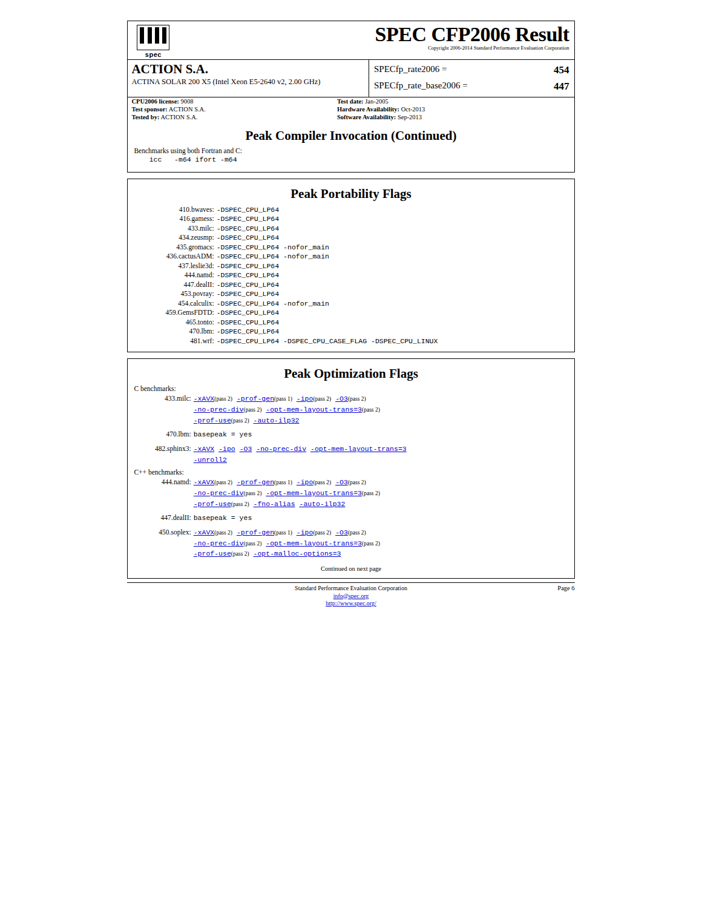| spec | SPEC CFP2006 Result Copyright 2006-2014 Standard Performance Evaluation Corporation |
| ACTION S.A. ACTINA SOLAR 200 X5 (Intel Xeon E5-2640 v2, 2.00 GHz) | / SPECfp_rate2006 = / 454 / / SPECfp_rate_base2006 = / 447 / |
| CPU2006 license: 9008 | Test date: Jan-2005 |
| Test sponsor: ACTION S.A. | Hardware Availability: Oct-2013 |
| Tested by: ACTION S.A. | Software Availability: Sep-2013 |
Peak Compiler Invocation (Continued)
Benchmarks using both Fortran and C:
icc   -m64 ifort -m64
Peak Portability Flags
410.bwaves:-DSPEC_CPU_LP64 416.gamess:-DSPEC_CPU_LP64 433.milc:-DSPEC_CPU_LP64 434.zeusmp:-DSPEC_CPU_LP64 435.gromacs:-DSPEC_CPU_LP64 -nofor_main 436.cactusADM:-DSPEC_CPU_LP64 -nofor_main 437.leslie3d:-DSPEC_CPU_LP64 444.namd:-DSPEC_CPU_LP64 447.dealII:-DSPEC_CPU_LP64 453.povray:-DSPEC_CPU_LP64 454.calculix:-DSPEC_CPU_LP64 -nofor_main 459.GemsFDTD:-DSPEC_CPU_LP64 465.tonto:-DSPEC_CPU_LP64 470.lbm:-DSPEC_CPU_LP64 481.wrf:-DSPEC_CPU_LP64 -DSPEC_CPU_CASE_FLAG -DSPEC_CPU_LINUX
Peak Optimization Flags
C benchmarks:
433.milc:-xAVX(pass 2) -prof-gen(pass 1) -ipo(pass 2) -O3(pass 2) -no-prec-div(pass 2) -opt-mem-layout-trans=3(pass 2) -prof-use(pass 2) -auto-ilp32
470.lbm: basepeak = yes
482.sphinx3:-xAVX -ipo -O3 -no-prec-div -opt-mem-layout-trans=3 -unroll2
C++ benchmarks:
444.namd:-xAVX(pass 2) -prof-gen(pass 1) -ipo(pass 2) -O3(pass 2) -no-prec-div(pass 2) -opt-mem-layout-trans=3(pass 2) -prof-use(pass 2) -fno-alias -auto-ilp32
447.dealII: basepeak = yes
450.soplex:-xAVX(pass 2) -prof-gen(pass 1) -ipo(pass 2) -O3(pass 2) -no-prec-div(pass 2) -opt-mem-layout-trans=3(pass 2) -prof-use(pass 2) -opt-malloc-options=3
Continued on next page
Standard Performance Evaluation Corporation
info@spec.org
http://www.spec.org/
Page 6